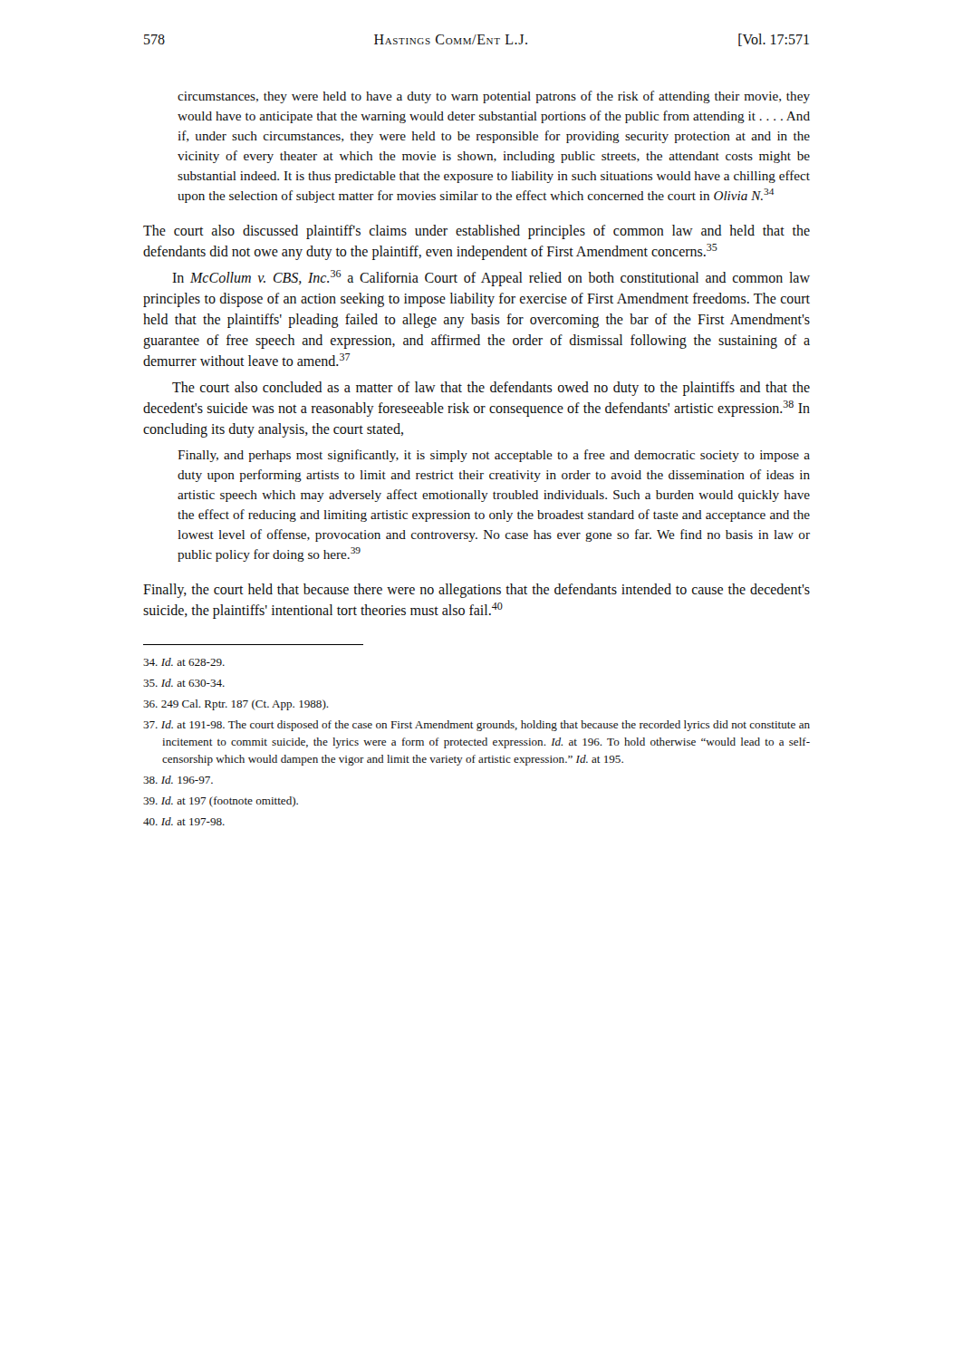578 Hastings Comm/Ent L.J. [Vol. 17:571
circumstances, they were held to have a duty to warn potential patrons of the risk of attending their movie, they would have to anticipate that the warning would deter substantial portions of the public from attending it . . . . And if, under such circumstances, they were held to be responsible for providing security protection at and in the vicinity of every theater at which the movie is shown, including public streets, the attendant costs might be substantial indeed. It is thus predictable that the exposure to liability in such situations would have a chilling effect upon the selection of subject matter for movies similar to the effect which concerned the court in Olivia N.34
The court also discussed plaintiff's claims under established principles of common law and held that the defendants did not owe any duty to the plaintiff, even independent of First Amendment concerns.35
In McCollum v. CBS, Inc.36 a California Court of Appeal relied on both constitutional and common law principles to dispose of an action seeking to impose liability for exercise of First Amendment freedoms. The court held that the plaintiffs' pleading failed to allege any basis for overcoming the bar of the First Amendment's guarantee of free speech and expression, and affirmed the order of dismissal following the sustaining of a demurrer without leave to amend.37
The court also concluded as a matter of law that the defendants owed no duty to the plaintiffs and that the decedent's suicide was not a reasonably foreseeable risk or consequence of the defendants' artistic expression.38 In concluding its duty analysis, the court stated,
Finally, and perhaps most significantly, it is simply not acceptable to a free and democratic society to impose a duty upon performing artists to limit and restrict their creativity in order to avoid the dissemination of ideas in artistic speech which may adversely affect emotionally troubled individuals. Such a burden would quickly have the effect of reducing and limiting artistic expression to only the broadest standard of taste and acceptance and the lowest level of offense, provocation and controversy. No case has ever gone so far. We find no basis in law or public policy for doing so here.39
Finally, the court held that because there were no allegations that the defendants intended to cause the decedent's suicide, the plaintiffs' intentional tort theories must also fail.40
34. Id. at 628-29.
35. Id. at 630-34.
36. 249 Cal. Rptr. 187 (Ct. App. 1988).
37. Id. at 191-98. The court disposed of the case on First Amendment grounds, holding that because the recorded lyrics did not constitute an incitement to commit suicide, the lyrics were a form of protected expression. Id. at 196. To hold otherwise “would lead to a self-censorship which would dampen the vigor and limit the variety of artistic expression.” Id. at 195.
38. Id. 196-97.
39. Id. at 197 (footnote omitted).
40. Id. at 197-98.